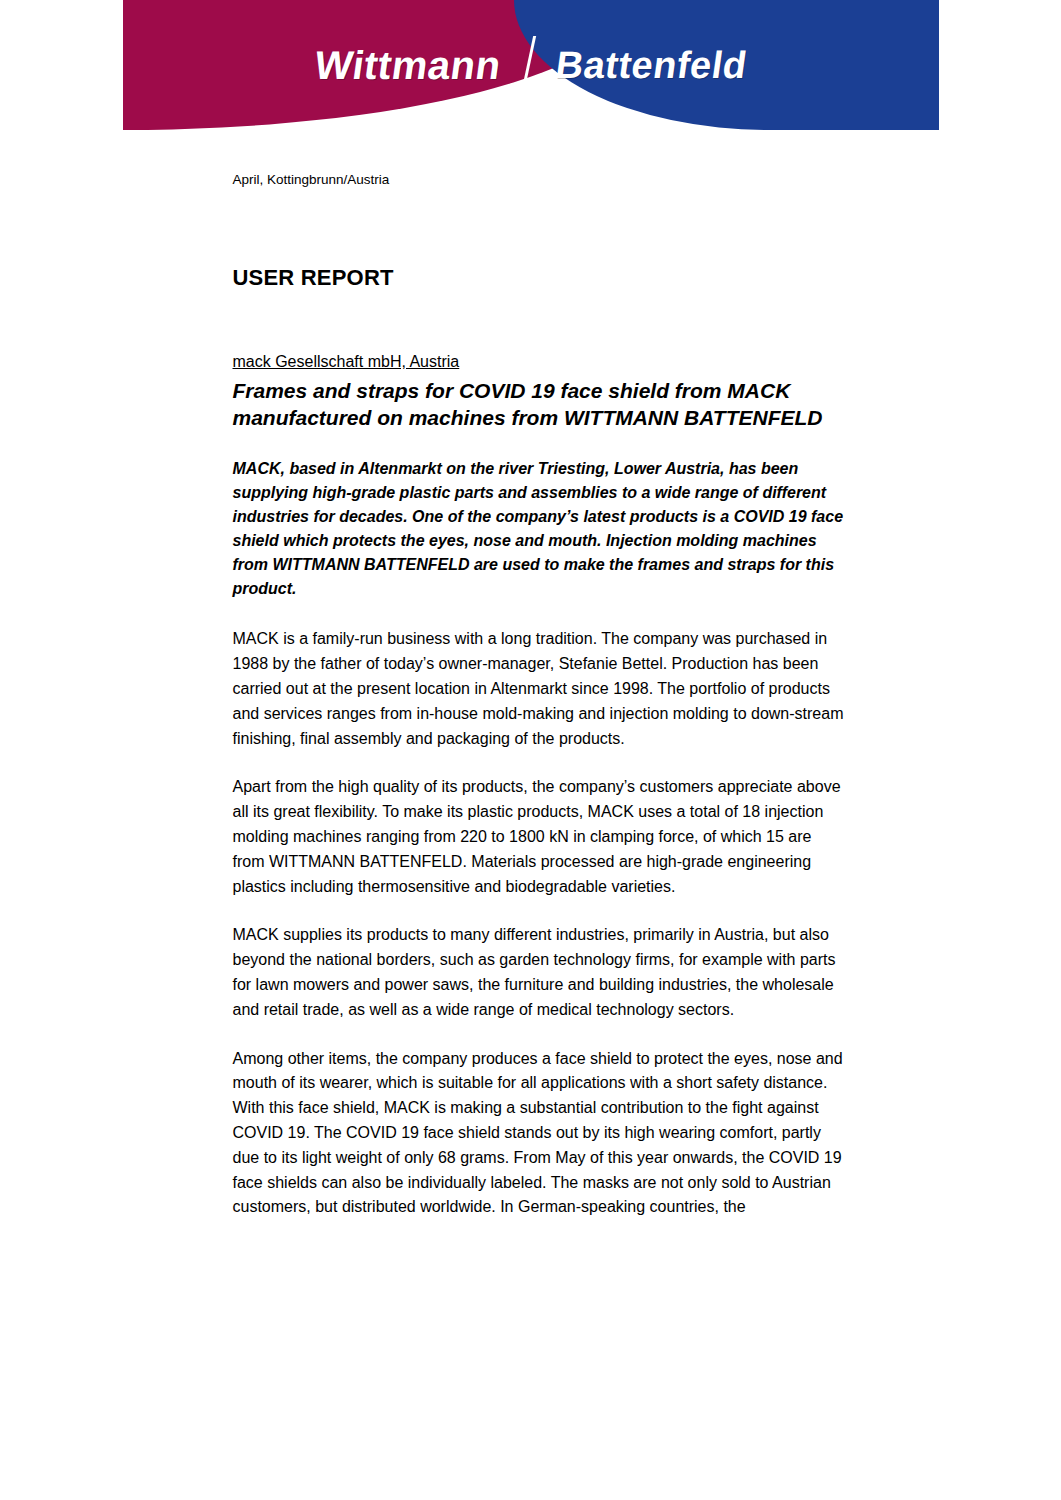Wittmann Battenfeld
April, Kottingbrunn/Austria
USER REPORT
mack Gesellschaft mbH, Austria
Frames and straps for COVID 19 face shield from MACK manufactured on machines from WITTMANN BATTENFELD
MACK, based in Altenmarkt on the river Triesting, Lower Austria, has been supplying high-grade plastic parts and assemblies to a wide range of different industries for decades. One of the company’s latest products is a COVID 19 face shield which protects the eyes, nose and mouth. Injection molding machines from WITTMANN BATTENFELD are used to make the frames and straps for this product.
MACK is a family-run business with a long tradition. The company was purchased in 1988 by the father of today’s owner-manager, Stefanie Bettel. Production has been carried out at the present location in Altenmarkt since 1998. The portfolio of products and services ranges from in-house mold-making and injection molding to down-stream finishing, final assembly and packaging of the products.
Apart from the high quality of its products, the company’s customers appreciate above all its great flexibility. To make its plastic products, MACK uses a total of 18 injection molding machines ranging from 220 to 1800 kN in clamping force, of which 15 are from WITTMANN BATTENFELD. Materials processed are high-grade engineering plastics including thermosensitive and biodegradable varieties.
MACK supplies its products to many different industries, primarily in Austria, but also beyond the national borders, such as garden technology firms, for example with parts for lawn mowers and power saws, the furniture and building industries, the wholesale and retail trade, as well as a wide range of medical technology sectors.
Among other items, the company produces a face shield to protect the eyes, nose and mouth of its wearer, which is suitable for all applications with a short safety distance. With this face shield, MACK is making a substantial contribution to the fight against COVID 19. The COVID 19 face shield stands out by its high wearing comfort, partly due to its light weight of only 68 grams. From May of this year onwards, the COVID 19 face shields can also be individually labeled. The masks are not only sold to Austrian customers, but distributed worldwide. In German-speaking countries, the